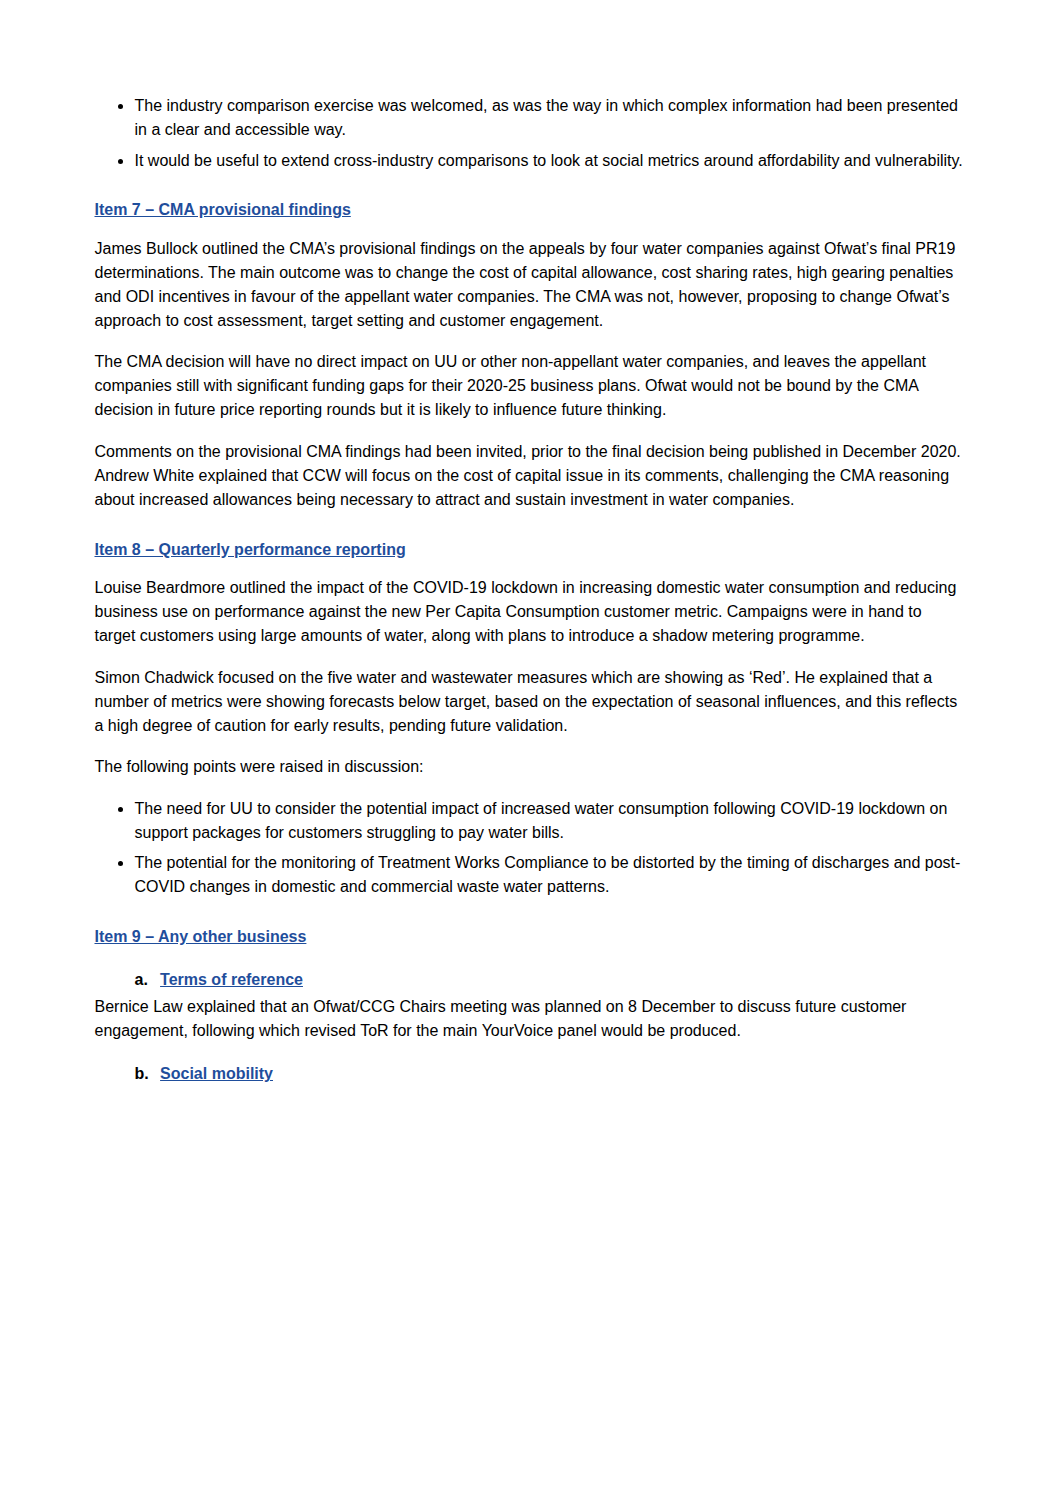The industry comparison exercise was welcomed, as was the way in which complex information had been presented in a clear and accessible way.
It would be useful to extend cross-industry comparisons to look at social metrics around affordability and vulnerability.
Item 7 – CMA provisional findings
James Bullock outlined the CMA’s provisional findings on the appeals by four water companies against Ofwat’s final PR19 determinations. The main outcome was to change the cost of capital allowance, cost sharing rates, high gearing penalties and ODI incentives in favour of the appellant water companies. The CMA was not, however, proposing to change Ofwat’s approach to cost assessment, target setting and customer engagement.
The CMA decision will have no direct impact on UU or other non-appellant water companies, and leaves the appellant companies still with significant funding gaps for their 2020-25 business plans. Ofwat would not be bound by the CMA decision in future price reporting rounds but it is likely to influence future thinking.
Comments on the provisional CMA findings had been invited, prior to the final decision being published in December 2020. Andrew White explained that CCW will focus on the cost of capital issue in its comments, challenging the CMA reasoning about increased allowances being necessary to attract and sustain investment in water companies.
Item 8 – Quarterly performance reporting
Louise Beardmore outlined the impact of the COVID-19 lockdown in increasing domestic water consumption and reducing business use on performance against the new Per Capita Consumption customer metric. Campaigns were in hand to target customers using large amounts of water, along with plans to introduce a shadow metering programme.
Simon Chadwick focused on the five water and wastewater measures which are showing as ‘Red’. He explained that a number of metrics were showing forecasts below target, based on the expectation of seasonal influences, and this reflects a high degree of caution for early results, pending future validation.
The following points were raised in discussion:
The need for UU to consider the potential impact of increased water consumption following COVID-19 lockdown on support packages for customers struggling to pay water bills.
The potential for the monitoring of Treatment Works Compliance to be distorted by the timing of discharges and post-COVID changes in domestic and commercial waste water patterns.
Item 9 – Any other business
a.
Terms of reference
Bernice Law explained that an Ofwat/CCG Chairs meeting was planned on 8 December to discuss future customer engagement, following which revised ToR for the main YourVoice panel would be produced.
b.
Social mobility